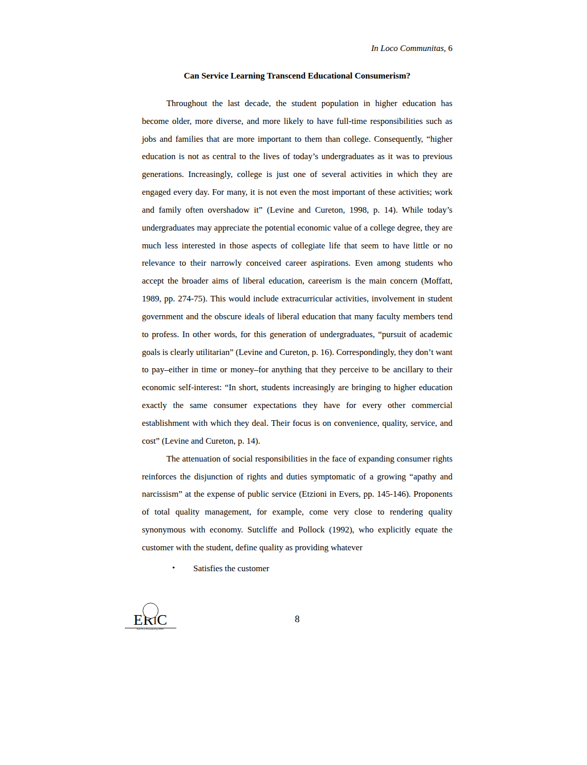In Loco Communitas, 6
Can Service Learning Transcend Educational Consumerism?
Throughout the last decade, the student population in higher education has become older, more diverse, and more likely to have full-time responsibilities such as jobs and families that are more important to them than college. Consequently, “higher education is not as central to the lives of today’s undergraduates as it was to previous generations. Increasingly, college is just one of several activities in which they are engaged every day. For many, it is not even the most important of these activities; work and family often overshadow it” (Levine and Cureton, 1998, p. 14). While today’s undergraduates may appreciate the potential economic value of a college degree, they are much less interested in those aspects of collegiate life that seem to have little or no relevance to their narrowly conceived career aspirations. Even among students who accept the broader aims of liberal education, careerism is the main concern (Moffatt, 1989, pp. 274-75). This would include extracurricular activities, involvement in student government and the obscure ideals of liberal education that many faculty members tend to profess. In other words, for this generation of undergraduates, “pursuit of academic goals is clearly utilitarian” (Levine and Cureton, p. 16). Correspondingly, they don’t want to pay–either in time or money–for anything that they perceive to be ancillary to their economic self-interest: “In short, students increasingly are bringing to higher education exactly the same consumer expectations they have for every other commercial establishment with which they deal. Their focus is on convenience, quality, service, and cost” (Levine and Cureton, p. 14).
The attenuation of social responsibilities in the face of expanding consumer rights reinforces the disjunction of rights and duties symptomatic of a growing “apathy and narcissism” at the expense of public service (Etzioni in Evers, pp. 145-146). Proponents of total quality management, for example, come very close to rendering quality synonymous with economy. Sutcliffe and Pollock (1992), who explicitly equate the customer with the student, define quality as providing whatever
Satisfies the customer
ERIC
Full Text Provided by ERIC
8